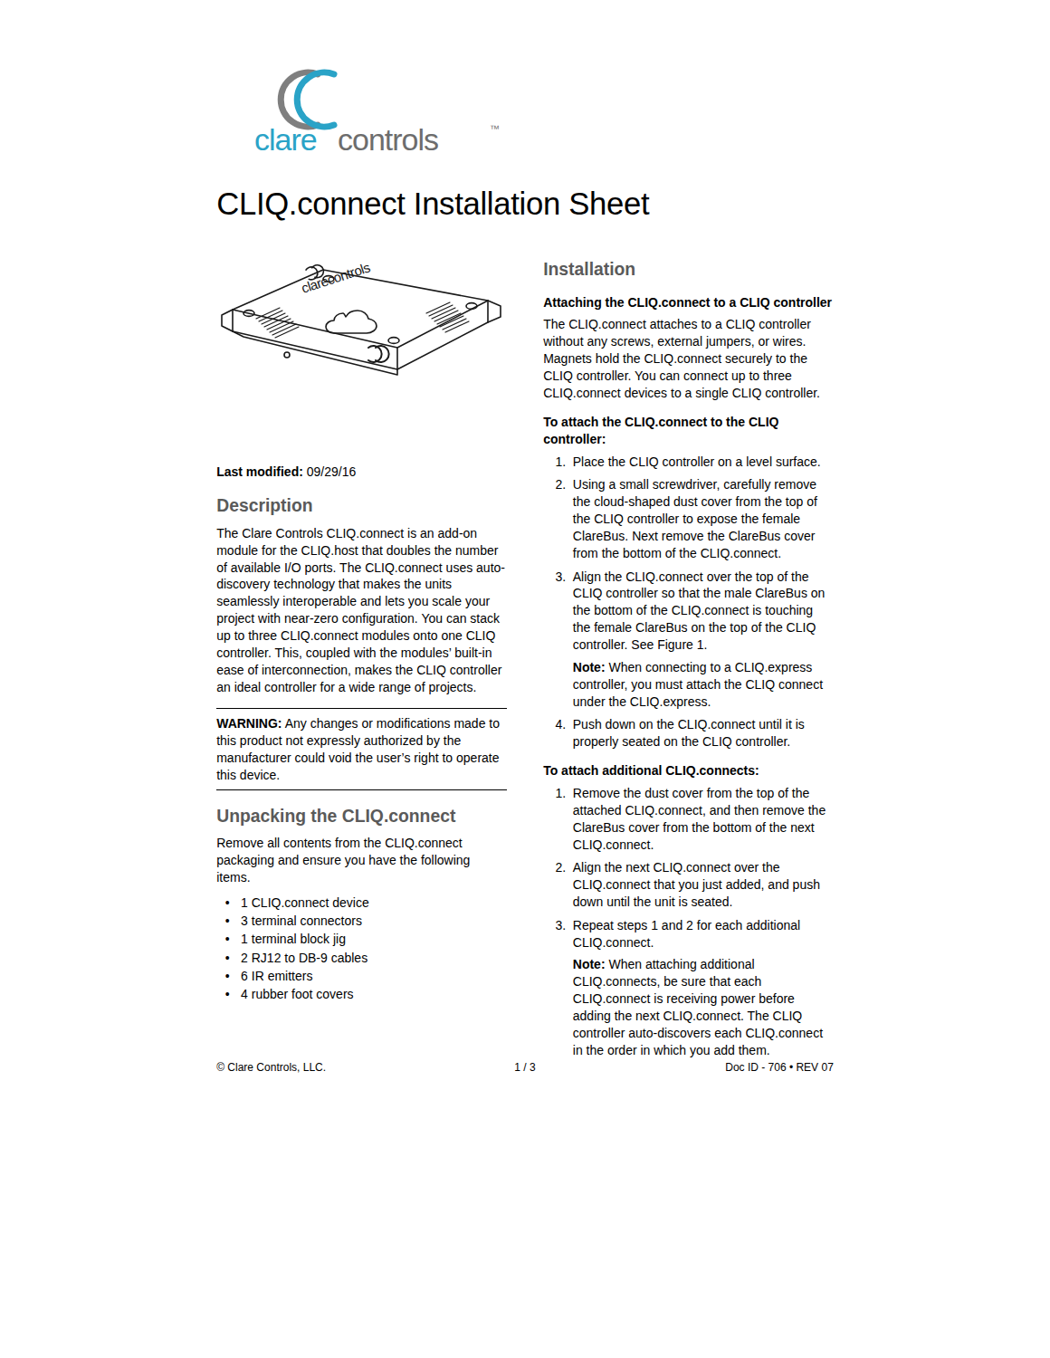clare controls ™
CLIQ.connect Installation Sheet
clarecontrols
Last modified: 09/29/16
Description
The Clare Controls CLIQ.connect is an add-on module for the CLIQ.host that doubles the number of available I/O ports. The CLIQ.connect uses auto-discovery technology that makes the units seamlessly interoperable and lets you scale your project with near-zero configuration. You can stack up to three CLIQ.connect modules onto one CLIQ controller. This, coupled with the modules’ built-in ease of interconnection, makes the CLIQ controller an ideal controller for a wide range of projects.
WARNING: Any changes or modifications made to this product not expressly authorized by the manufacturer could void the user’s right to operate this device.
Unpacking the CLIQ.connect
Remove all contents from the CLIQ.connect packaging and ensure you have the following items.
1 CLIQ.connect device
3 terminal connectors
1 terminal block jig
2 RJ12 to DB-9 cables
6 IR emitters
4 rubber foot covers
Installation
Attaching the CLIQ.connect to a CLIQ controller
The CLIQ.connect attaches to a CLIQ controller without any screws, external jumpers, or wires. Magnets hold the CLIQ.connect securely to the CLIQ controller. You can connect up to three CLIQ.connect devices to a single CLIQ controller.
To attach the CLIQ.connect to the CLIQ controller:
Place the CLIQ controller on a level surface.
Using a small screwdriver, carefully remove the cloud-shaped dust cover from the top of the CLIQ controller to expose the female ClareBus. Next remove the ClareBus cover from the bottom of the CLIQ.connect.
Align the CLIQ.connect over the top of the CLIQ controller so that the male ClareBus on the bottom of the CLIQ.connect is touching the female ClareBus on the top of the CLIQ controller. See Figure 1.
Note: When connecting to a CLIQ.express controller, you must attach the CLIQ connect under the CLIQ.express.
Push down on the CLIQ.connect until it is properly seated on the CLIQ controller.
To attach additional CLIQ.connects:
Remove the dust cover from the top of the attached CLIQ.connect, and then remove the ClareBus cover from the bottom of the next CLIQ.connect.
Align the next CLIQ.connect over the CLIQ.connect that you just added, and push down until the unit is seated.
Repeat steps 1 and 2 for each additional CLIQ.connect.
Note: When attaching additional CLIQ.connects, be sure that each CLIQ.connect is receiving power before adding the next CLIQ.connect. The CLIQ controller auto-discovers each CLIQ.connect in the order in which you add them.
© Clare Controls, LLC.
1 / 3
Doc ID - 706 • REV 07